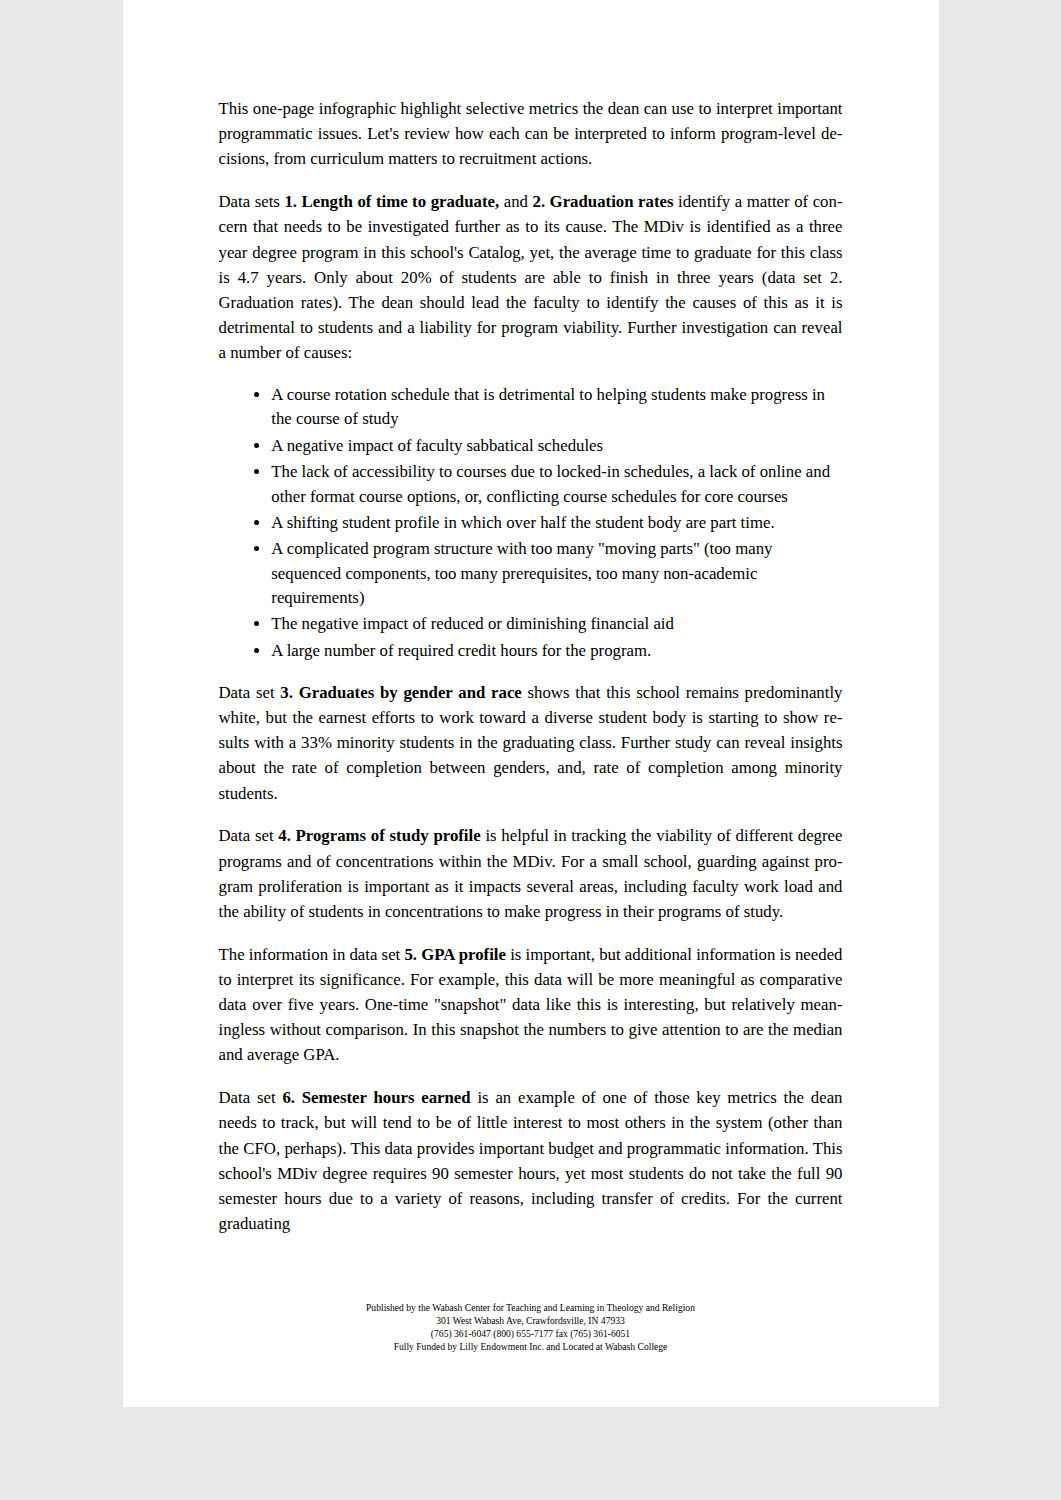This one-page infographic highlight selective metrics the dean can use to interpret important programmatic issues. Let's review how each can be interpreted to inform program-level decisions, from curriculum matters to recruitment actions.
Data sets 1. Length of time to graduate, and 2. Graduation rates identify a matter of concern that needs to be investigated further as to its cause. The MDiv is identified as a three year degree program in this school's Catalog, yet, the average time to graduate for this class is 4.7 years. Only about 20% of students are able to finish in three years (data set 2. Graduation rates). The dean should lead the faculty to identify the causes of this as it is detrimental to students and a liability for program viability. Further investigation can reveal a number of causes:
A course rotation schedule that is detrimental to helping students make progress in the course of study
A negative impact of faculty sabbatical schedules
The lack of accessibility to courses due to locked-in schedules, a lack of online and other format course options, or, conflicting course schedules for core courses
A shifting student profile in which over half the student body are part time.
A complicated program structure with too many "moving parts" (too many sequenced components, too many prerequisites, too many non-academic requirements)
The negative impact of reduced or diminishing financial aid
A large number of required credit hours for the program.
Data set 3. Graduates by gender and race shows that this school remains predominantly white, but the earnest efforts to work toward a diverse student body is starting to show results with a 33% minority students in the graduating class. Further study can reveal insights about the rate of completion between genders, and, rate of completion among minority students.
Data set 4. Programs of study profile is helpful in tracking the viability of different degree programs and of concentrations within the MDiv. For a small school, guarding against program proliferation is important as it impacts several areas, including faculty work load and the ability of students in concentrations to make progress in their programs of study.
The information in data set 5. GPA profile is important, but additional information is needed to interpret its significance. For example, this data will be more meaningful as comparative data over five years. One-time "snapshot" data like this is interesting, but relatively meaningless without comparison. In this snapshot the numbers to give attention to are the median and average GPA.
Data set 6. Semester hours earned is an example of one of those key metrics the dean needs to track, but will tend to be of little interest to most others in the system (other than the CFO, perhaps). This data provides important budget and programmatic information. This school's MDiv degree requires 90 semester hours, yet most students do not take the full 90 semester hours due to a variety of reasons, including transfer of credits. For the current graduating
Published by the Wabash Center for Teaching and Learning in Theology and Religion
301 West Wabash Ave, Crawfordsville, IN 47933
(765) 361-6047 (800) 655-7177 fax (765) 361-6051
Fully Funded by Lilly Endowment Inc. and Located at Wabash College